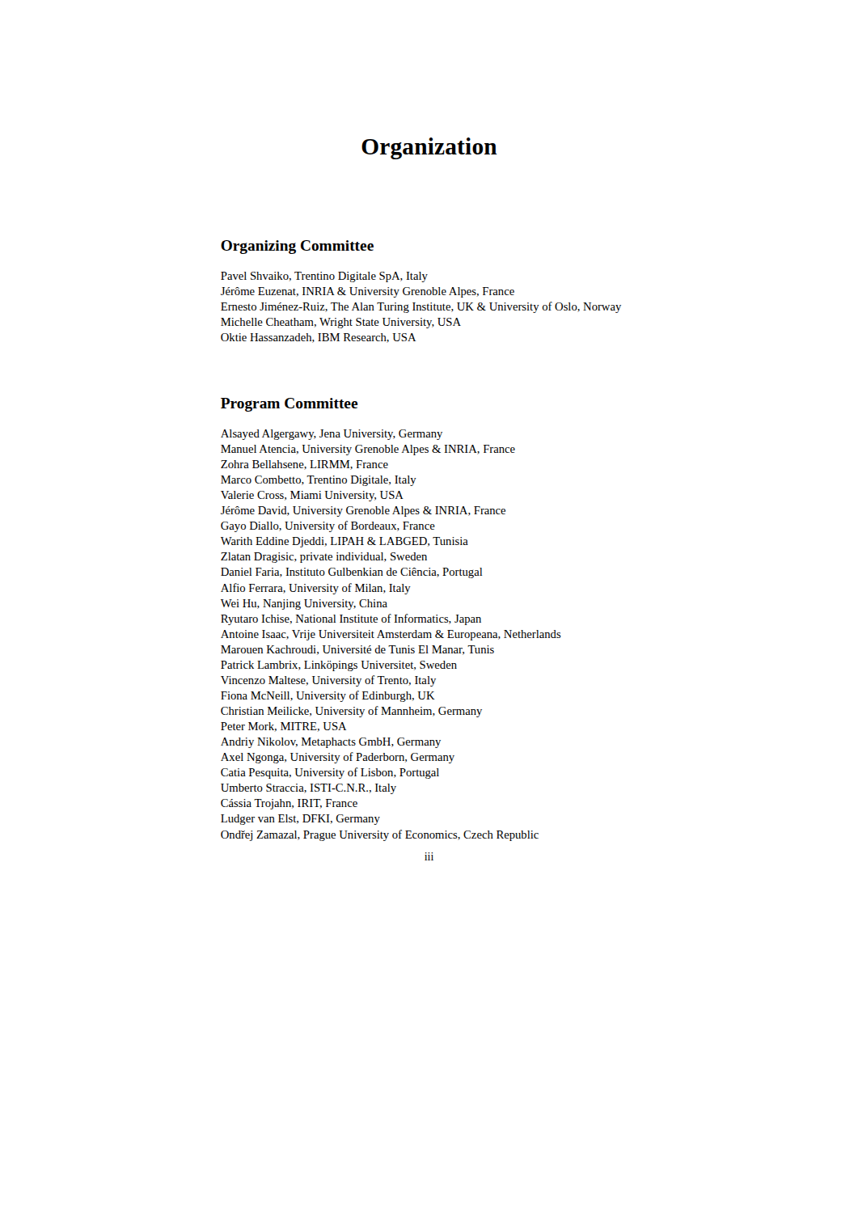Organization
Organizing Committee
Pavel Shvaiko, Trentino Digitale SpA, Italy
Jérôme Euzenat, INRIA & University Grenoble Alpes, France
Ernesto Jiménez-Ruiz, The Alan Turing Institute, UK & University of Oslo, Norway
Michelle Cheatham, Wright State University, USA
Oktie Hassanzadeh, IBM Research, USA
Program Committee
Alsayed Algergawy, Jena University, Germany
Manuel Atencia, University Grenoble Alpes & INRIA, France
Zohra Bellahsene, LIRMM, France
Marco Combetto, Trentino Digitale, Italy
Valerie Cross, Miami University, USA
Jérôme David, University Grenoble Alpes & INRIA, France
Gayo Diallo, University of Bordeaux, France
Warith Eddine Djeddi, LIPAH & LABGED, Tunisia
Zlatan Dragisic, private individual, Sweden
Daniel Faria, Instituto Gulbenkian de Ciência, Portugal
Alfio Ferrara, University of Milan, Italy
Wei Hu, Nanjing University, China
Ryutaro Ichise, National Institute of Informatics, Japan
Antoine Isaac, Vrije Universiteit Amsterdam & Europeana, Netherlands
Marouen Kachroudi, Université de Tunis El Manar, Tunis
Patrick Lambrix, Linköpings Universitet, Sweden
Vincenzo Maltese, University of Trento, Italy
Fiona McNeill, University of Edinburgh, UK
Christian Meilicke, University of Mannheim, Germany
Peter Mork, MITRE, USA
Andriy Nikolov, Metaphacts GmbH, Germany
Axel Ngonga, University of Paderborn, Germany
Catia Pesquita, University of Lisbon, Portugal
Umberto Straccia, ISTI-C.N.R., Italy
Cássia Trojahn, IRIT, France
Ludger van Elst, DFKI, Germany
Ondřej Zamazal, Prague University of Economics, Czech Republic
iii